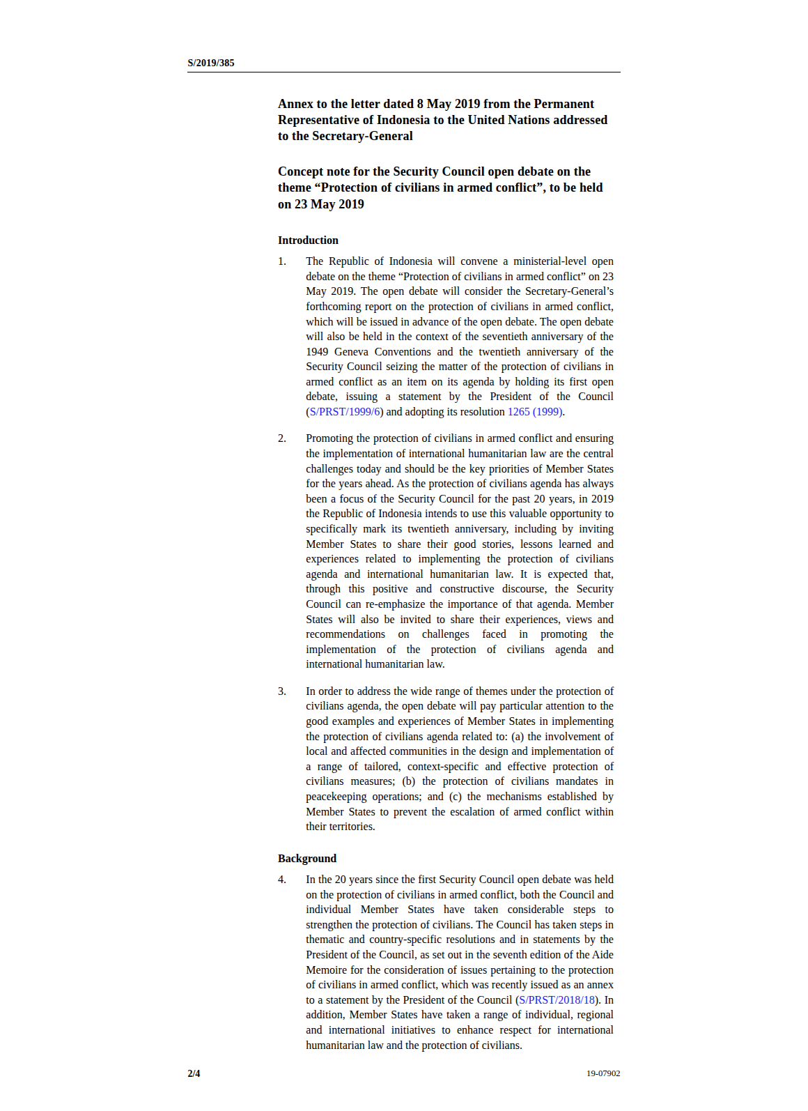S/2019/385
Annex to the letter dated 8 May 2019 from the Permanent Representative of Indonesia to the United Nations addressed to the Secretary-General
Concept note for the Security Council open debate on the theme “Protection of civilians in armed conflict”, to be held on 23 May 2019
Introduction
1. The Republic of Indonesia will convene a ministerial-level open debate on the theme “Protection of civilians in armed conflict” on 23 May 2019. The open debate will consider the Secretary-General’s forthcoming report on the protection of civilians in armed conflict, which will be issued in advance of the open debate. The open debate will also be held in the context of the seventieth anniversary of the 1949 Geneva Conventions and the twentieth anniversary of the Security Council seizing the matter of the protection of civilians in armed conflict as an item on its agenda by holding its first open debate, issuing a statement by the President of the Council (S/PRST/1999/6) and adopting its resolution 1265 (1999).
2. Promoting the protection of civilians in armed conflict and ensuring the implementation of international humanitarian law are the central challenges today and should be the key priorities of Member States for the years ahead. As the protection of civilians agenda has always been a focus of the Security Council for the past 20 years, in 2019 the Republic of Indonesia intends to use this valuable opportunity to specifically mark its twentieth anniversary, including by inviting Member States to share their good stories, lessons learned and experiences related to implementing the protection of civilians agenda and international humanitarian law. It is expected that, through this positive and constructive discourse, the Security Council can re-emphasize the importance of that agenda. Member States will also be invited to share their experiences, views and recommendations on challenges faced in promoting the implementation of the protection of civilians agenda and international humanitarian law.
3. In order to address the wide range of themes under the protection of civilians agenda, the open debate will pay particular attention to the good examples and experiences of Member States in implementing the protection of civilians agenda related to: (a) the involvement of local and affected communities in the design and implementation of a range of tailored, context-specific and effective protection of civilians measures; (b) the protection of civilians mandates in peacekeeping operations; and (c) the mechanisms established by Member States to prevent the escalation of armed conflict within their territories.
Background
4. In the 20 years since the first Security Council open debate was held on the protection of civilians in armed conflict, both the Council and individual Member States have taken considerable steps to strengthen the protection of civilians. The Council has taken steps in thematic and country-specific resolutions and in statements by the President of the Council, as set out in the seventh edition of the Aide Memoire for the consideration of issues pertaining to the protection of civilians in armed conflict, which was recently issued as an annex to a statement by the President of the Council (S/PRST/2018/18). In addition, Member States have taken a range of individual, regional and international initiatives to enhance respect for international humanitarian law and the protection of civilians.
2/4 19-07902